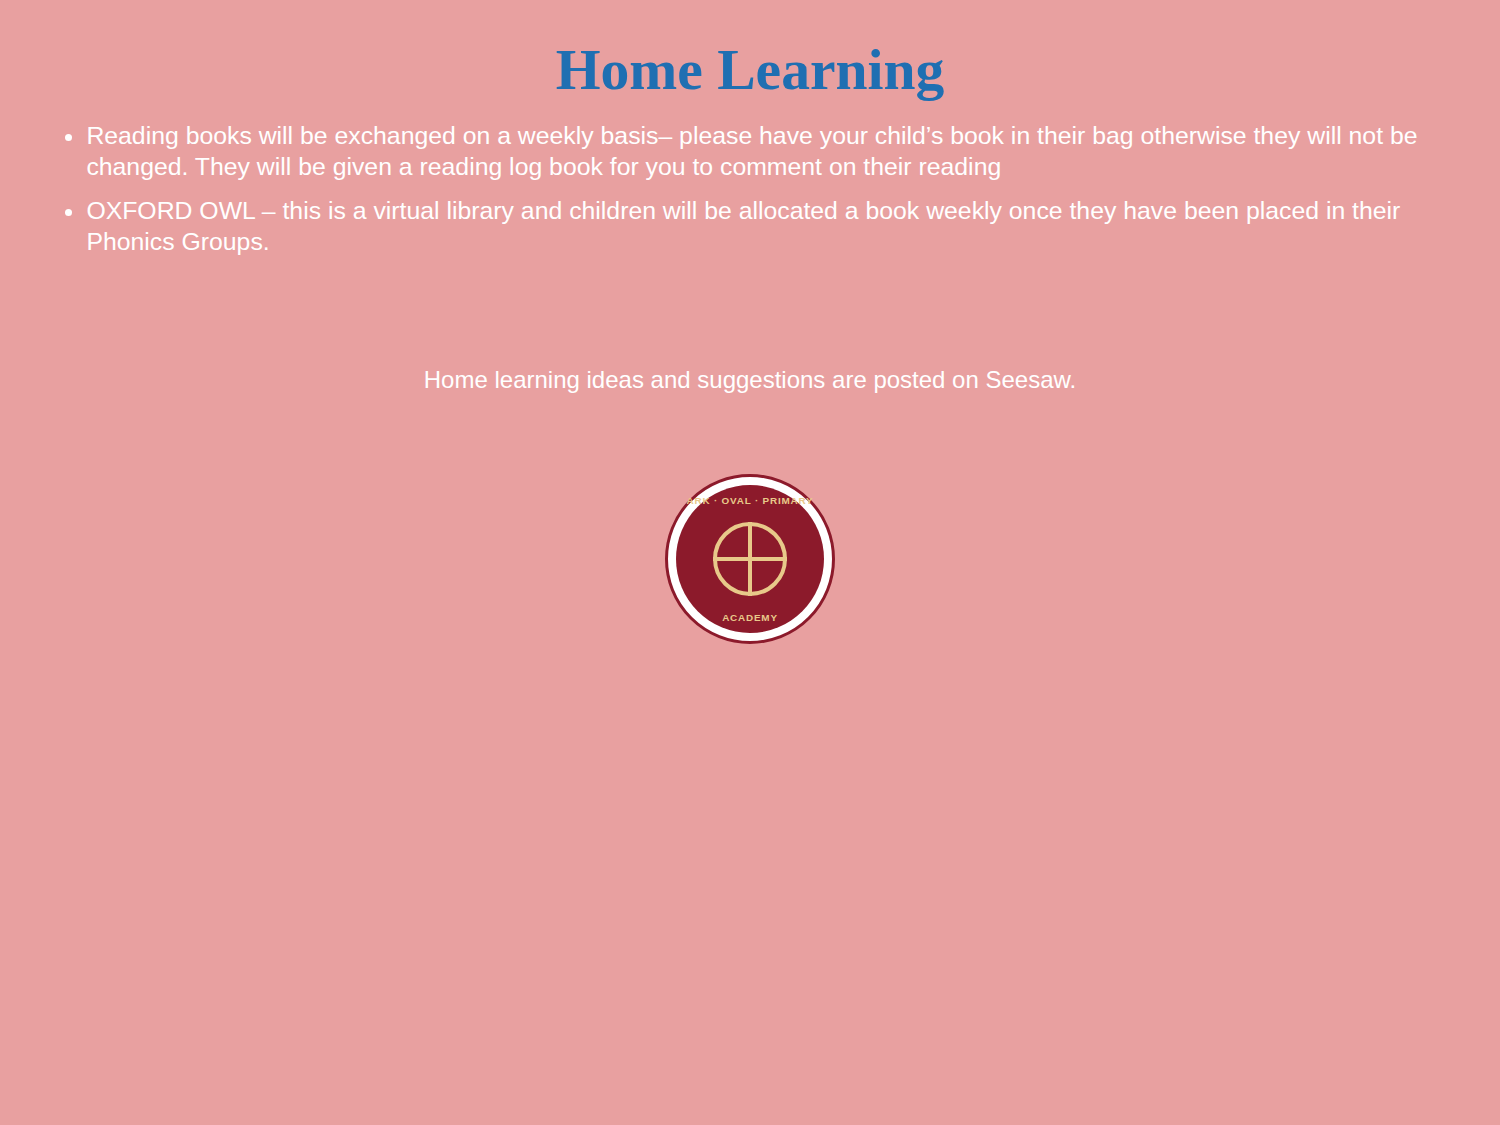Home Learning
Reading books will be exchanged on a weekly basis– please have your child’s book in their bag otherwise they will not be changed. They will be given a reading log book for you to comment on their reading
OXFORD OWL – this is a virtual library and children will be allocated a book weekly once they have been placed in their Phonics Groups.
Home learning ideas and suggestions are posted on Seesaw.
ARK · OVAL · PRIMARY ACADEMY